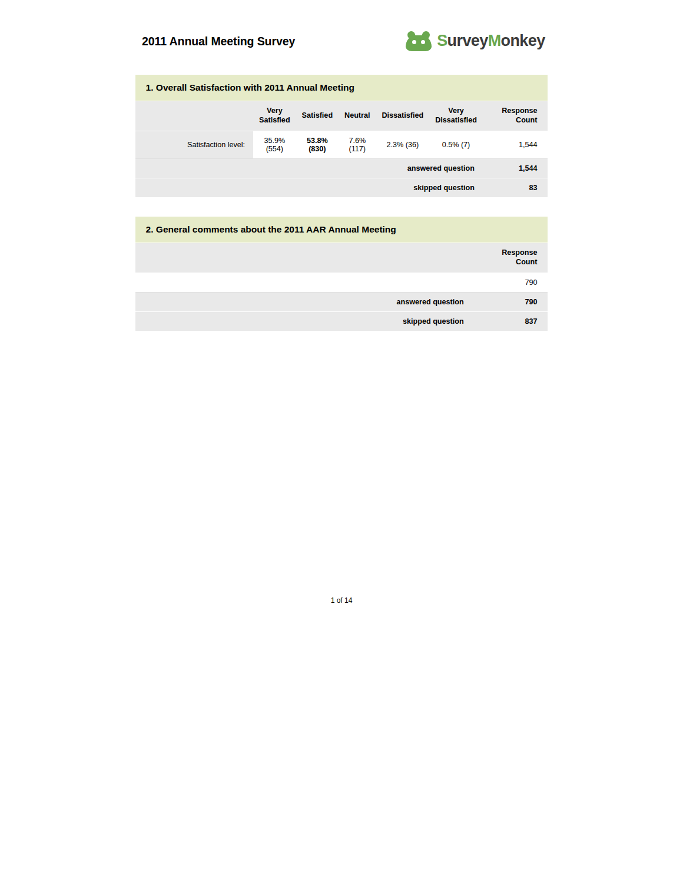2011 Annual Meeting Survey
SurveyMonkey
1. Overall Satisfaction with 2011 Annual Meeting
| | Very Satisfied | Satisfied | Neutral | Dissatisfied | Very Dissatisfied | Response Count |
| --- | --- | --- | --- | --- | --- | --- |
| Satisfaction level: | 35.9% (554) | 53.8% (830) | 7.6% (117) | 2.3% (36) | 0.5% (7) | 1,544 |
| answered question | 1,544 |
| skipped question | 83 |
2. General comments about the 2011 AAR Annual Meeting
| | Response Count |
| --- | --- |
| | 790 |
| answered question | 790 |
| skipped question | 837 |
1 of 14